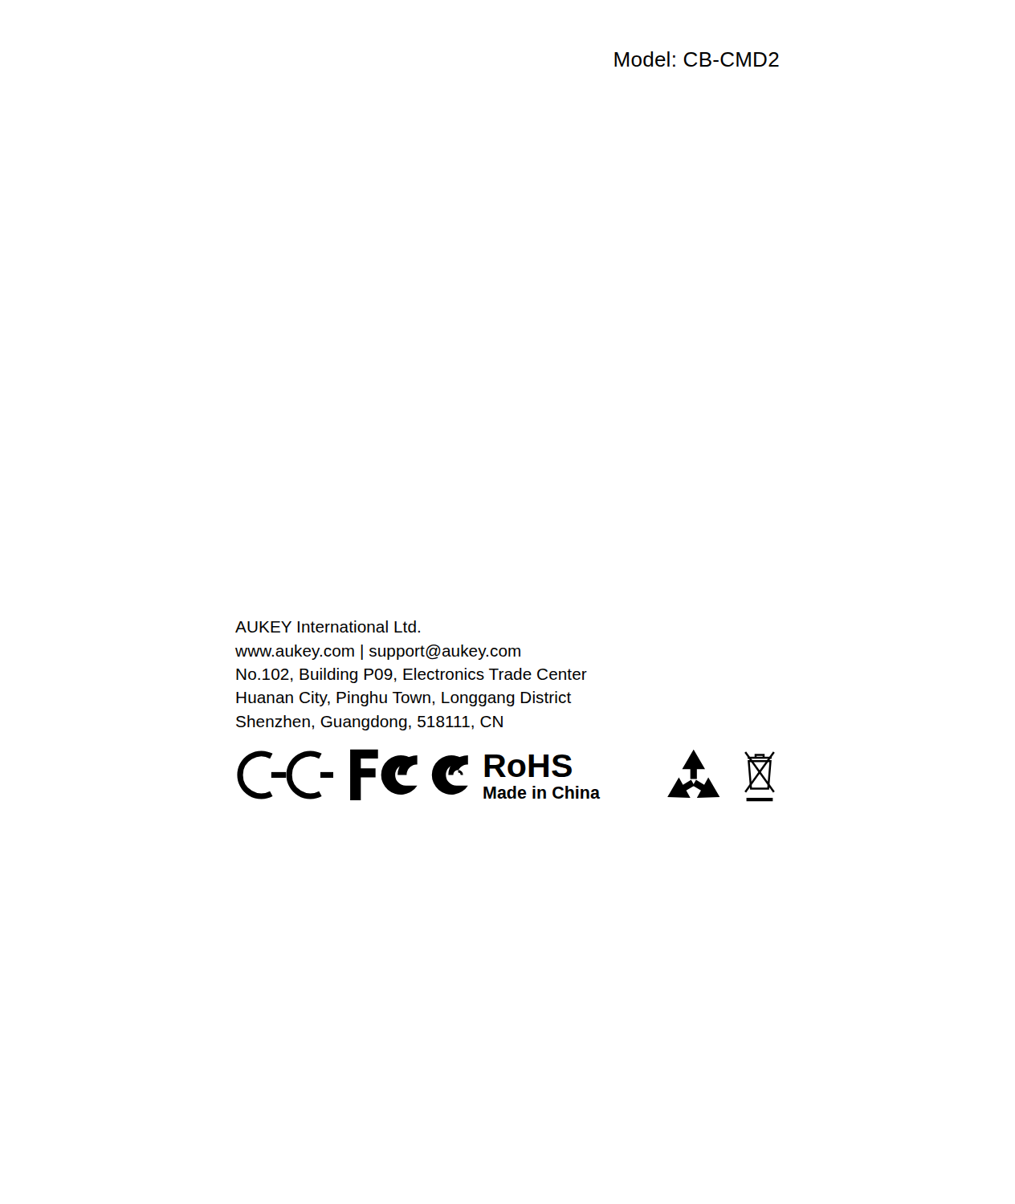Model: CB-CMD2
AUKEY International Ltd.
www.aukey.com | support@aukey.com
No.102, Building P09, Electronics Trade Center
Huanan City, Pinghu Town, Longgang District
Shenzhen, Guangdong, 518111, CN
RoHS Made in China